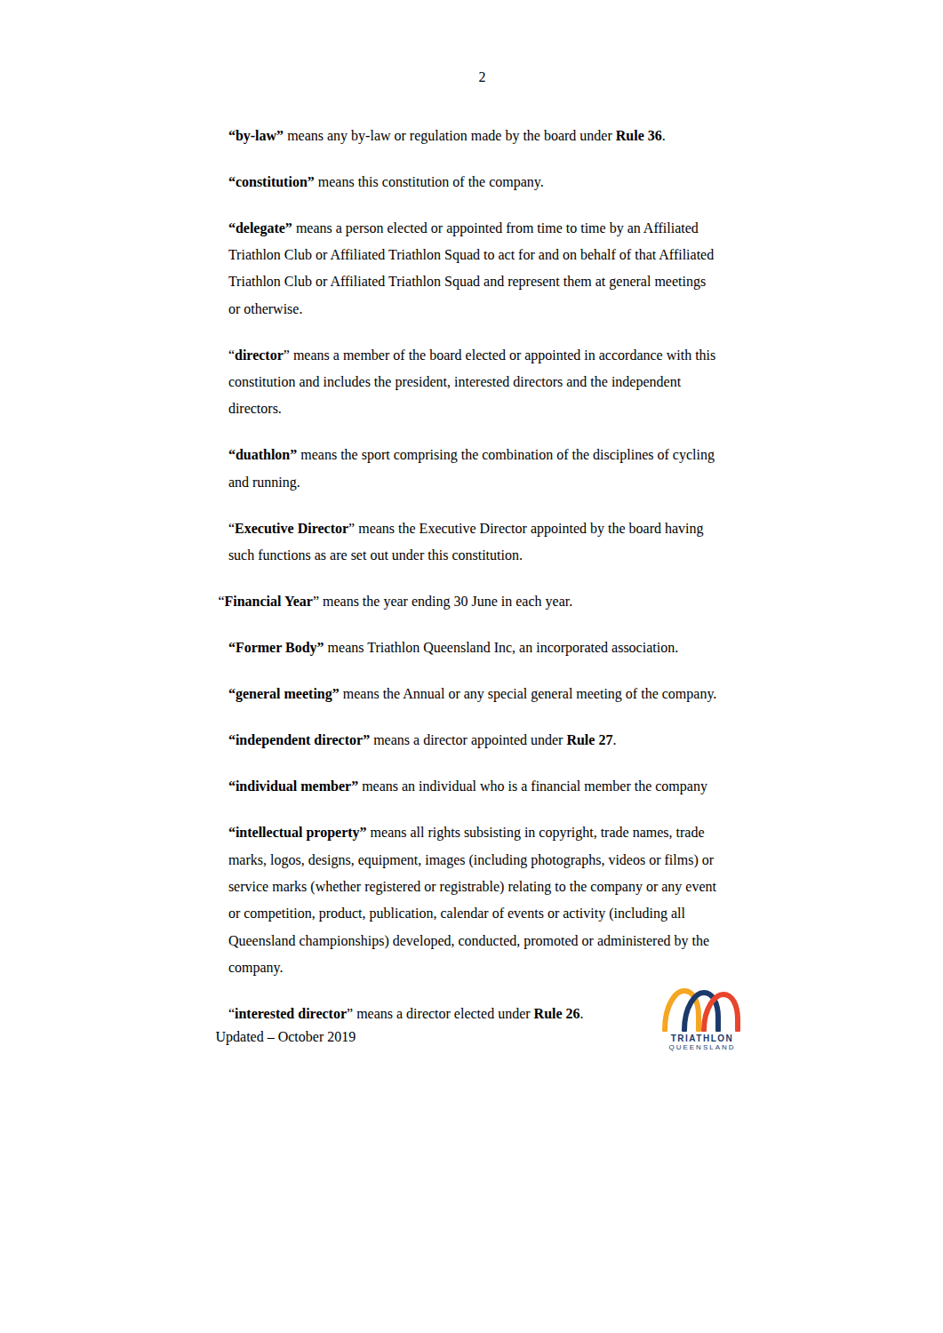2
“by-law” means any by-law or regulation made by the board under Rule 36.
“constitution” means this constitution of the company.
“delegate” means a person elected or appointed from time to time by an Affiliated Triathlon Club or Affiliated Triathlon Squad to act for and on behalf of that Affiliated Triathlon Club or Affiliated Triathlon Squad and represent them at general meetings or otherwise.
“director” means a member of the board elected or appointed in accordance with this constitution and includes the president, interested directors and the independent directors.
“duathlon” means the sport comprising the combination of the disciplines of cycling and running.
“Executive Director” means the Executive Director appointed by the board having such functions as are set out under this constitution.
“Financial Year” means the year ending 30 June in each year.
“Former Body” means Triathlon Queensland Inc, an incorporated association.
“general meeting” means the Annual or any special general meeting of the company.
“independent director” means a director appointed under Rule 27.
“individual member” means an individual who is a financial member the company
“intellectual property” means all rights subsisting in copyright, trade names, trade marks, logos, designs, equipment, images (including photographs, videos or films) or service marks (whether registered or registrable) relating to the company or any event or competition, product, publication, calendar of events or activity (including all Queensland championships) developed, conducted, promoted or administered by the company.
“interested director” means a director elected under Rule 26.
Updated – October 2019
TRIATHLONQUEENSLAND